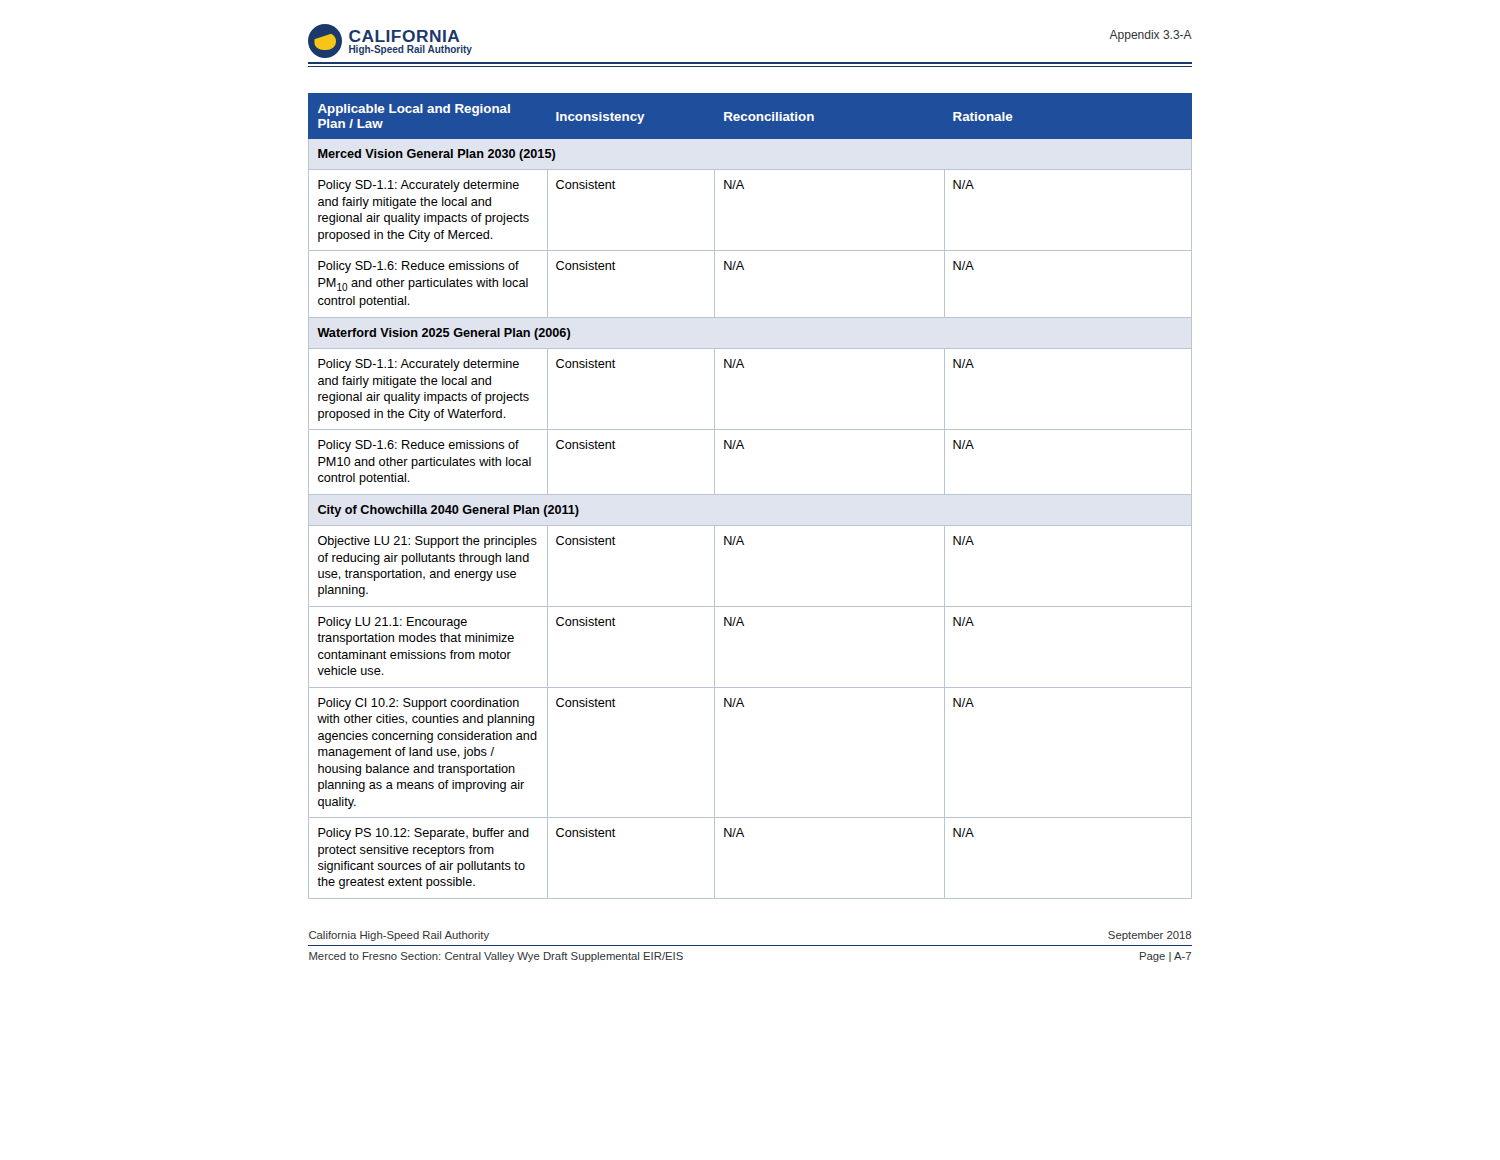CALIFORNIA
High-Speed Rail Authority
Appendix 3.3-A
| Applicable Local and Regional Plan / Law | Inconsistency | Reconciliation | Rationale |
| --- | --- | --- | --- |
| Merced Vision General Plan 2030 (2015) |
| Policy SD-1.1: Accurately determine and fairly mitigate the local and regional air quality impacts of projects proposed in the City of Merced. | Consistent | N/A | N/A |
| Policy SD-1.6: Reduce emissions of PM 10 and other particulates with local control potential. | Consistent | N/A | N/A |
| Waterford Vision 2025 General Plan (2006) |
| Policy SD-1.1: Accurately determine and fairly mitigate the local and regional air quality impacts of projects proposed in the City of Waterford. | Consistent | N/A | N/A |
| Policy SD-1.6: Reduce emissions of PM10 and other particulates with local control potential. | Consistent | N/A | N/A |
| City of Chowchilla 2040 General Plan (2011) |
| Objective LU 21: Support the principles of reducing air pollutants through land use, transportation, and energy use planning. | Consistent | N/A | N/A |
| Policy LU 21.1: Encourage transportation modes that minimize contaminant emissions from motor vehicle use. | Consistent | N/A | N/A |
| Policy CI 10.2: Support coordination with other cities, counties and planning agencies concerning consideration and management of land use, jobs / housing balance and transportation planning as a means of improving air quality. | Consistent | N/A | N/A |
| Policy PS 10.12: Separate, buffer and protect sensitive receptors from significant sources of air pollutants to the greatest extent possible. | Consistent | N/A | N/A |
California High-Speed Rail Authority
September 2018
Merced to Fresno Section: Central Valley Wye Draft Supplemental EIR/EIS
Page | A-7